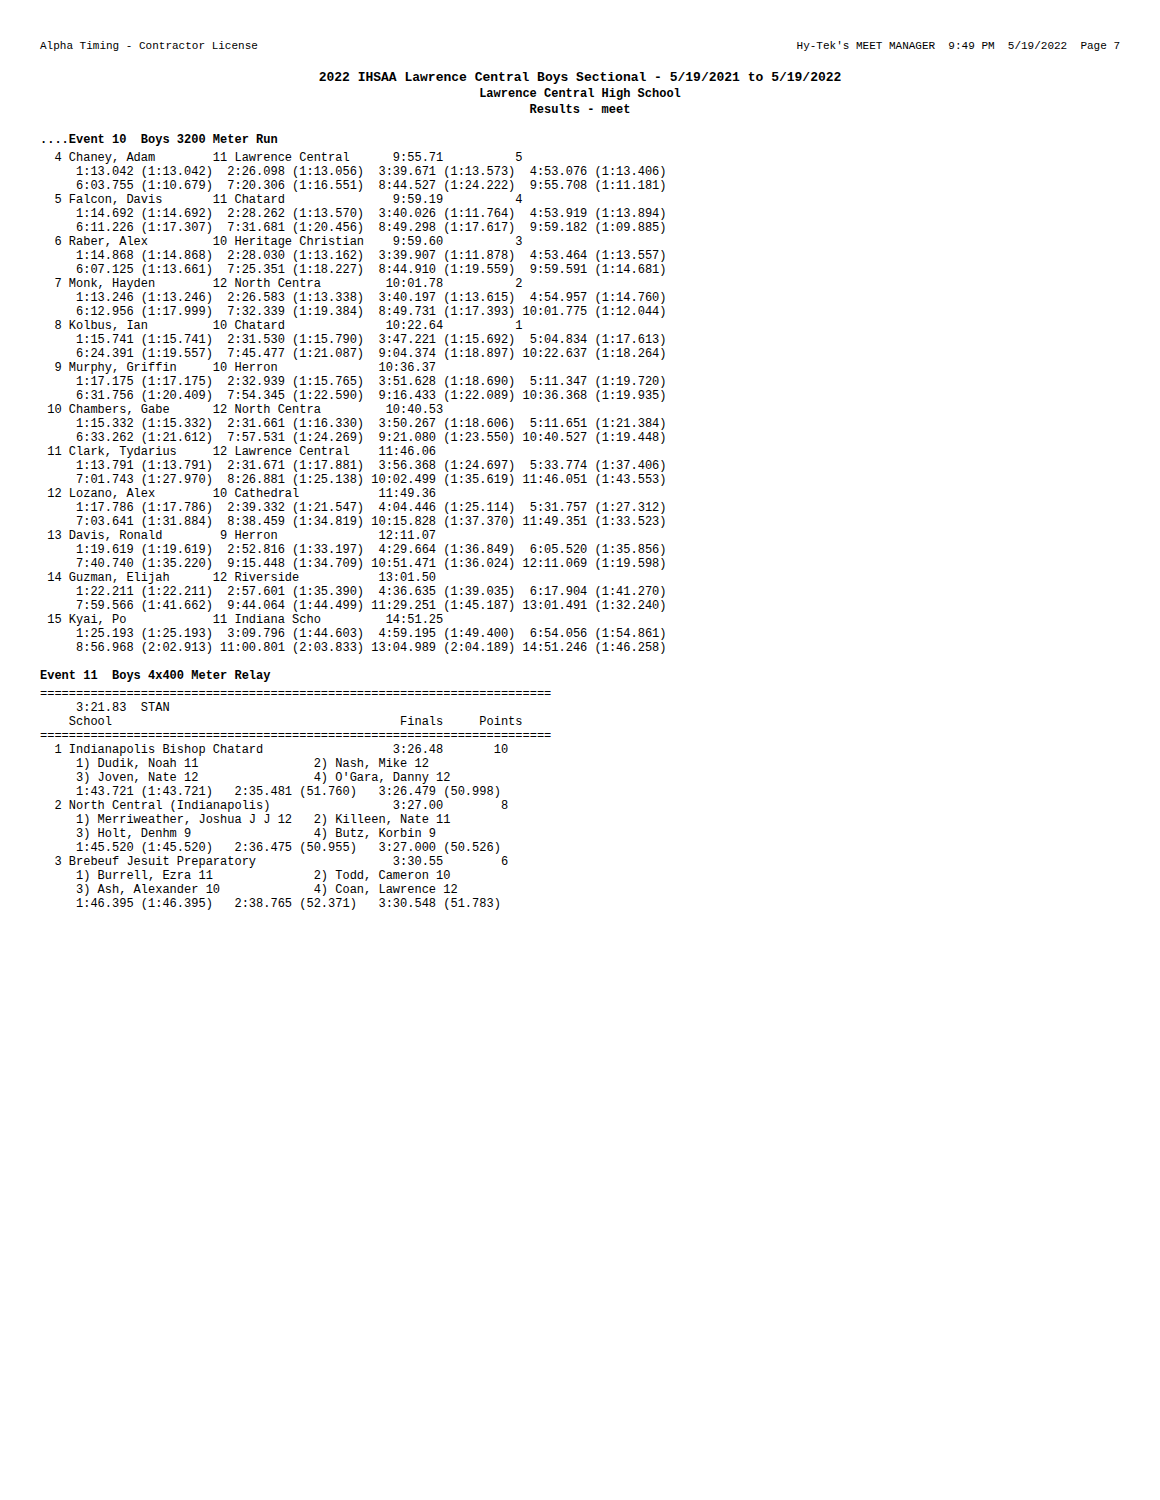Alpha Timing - Contractor License Hy-Tek's MEET MANAGER 9:49 PM 5/19/2022 Page 7
2022 IHSAA Lawrence Central Boys Sectional - 5/19/2021 to 5/19/2022
Lawrence Central High School
Results - meet
....Event 10 Boys 3200 Meter Run
  4 Chaney, Adam        11 Lawrence Central      9:55.71          5
     1:13.042 (1:13.042)  2:26.098 (1:13.056)  3:39.671 (1:13.573)  4:53.076 (1:13.406)
     6:03.755 (1:10.679)  7:20.306 (1:16.551)  8:44.527 (1:24.222)  9:55.708 (1:11.181)
  5 Falcon, Davis       11 Chatard               9:59.19          4
     1:14.692 (1:14.692)  2:28.262 (1:13.570)  3:40.026 (1:11.764)  4:53.919 (1:13.894)
     6:11.226 (1:17.307)  7:31.681 (1:20.456)  8:49.298 (1:17.617)  9:59.182 (1:09.885)
  6 Raber, Alex         10 Heritage Christian    9:59.60          3
     1:14.868 (1:14.868)  2:28.030 (1:13.162)  3:39.907 (1:11.878)  4:53.464 (1:13.557)
     6:07.125 (1:13.661)  7:25.351 (1:18.227)  8:44.910 (1:19.559)  9:59.591 (1:14.681)
  7 Monk, Hayden        12 North Centra         10:01.78          2
     1:13.246 (1:13.246)  2:26.583 (1:13.338)  3:40.197 (1:13.615)  4:54.957 (1:14.760)
     6:12.956 (1:17.999)  7:32.339 (1:19.384)  8:49.731 (1:17.393) 10:01.775 (1:12.044)
  8 Kolbus, Ian         10 Chatard              10:22.64          1
     1:15.741 (1:15.741)  2:31.530 (1:15.790)  3:47.221 (1:15.692)  5:04.834 (1:17.613)
     6:24.391 (1:19.557)  7:45.477 (1:21.087)  9:04.374 (1:18.897) 10:22.637 (1:18.264)
  9 Murphy, Griffin     10 Herron              10:36.37
     1:17.175 (1:17.175)  2:32.939 (1:15.765)  3:51.628 (1:18.690)  5:11.347 (1:19.720)
     6:31.756 (1:20.409)  7:54.345 (1:22.590)  9:16.433 (1:22.089) 10:36.368 (1:19.935)
 10 Chambers, Gabe      12 North Centra         10:40.53
     1:15.332 (1:15.332)  2:31.661 (1:16.330)  3:50.267 (1:18.606)  5:11.651 (1:21.384)
     6:33.262 (1:21.612)  7:57.531 (1:24.269)  9:21.080 (1:23.550) 10:40.527 (1:19.448)
 11 Clark, Tydarius     12 Lawrence Central    11:46.06
     1:13.791 (1:13.791)  2:31.671 (1:17.881)  3:56.368 (1:24.697)  5:33.774 (1:37.406)
     7:01.743 (1:27.970)  8:26.881 (1:25.138) 10:02.499 (1:35.619) 11:46.051 (1:43.553)
 12 Lozano, Alex        10 Cathedral           11:49.36
     1:17.786 (1:17.786)  2:39.332 (1:21.547)  4:04.446 (1:25.114)  5:31.757 (1:27.312)
     7:03.641 (1:31.884)  8:38.459 (1:34.819) 10:15.828 (1:37.370) 11:49.351 (1:33.523)
 13 Davis, Ronald        9 Herron              12:11.07
     1:19.619 (1:19.619)  2:52.816 (1:33.197)  4:29.664 (1:36.849)  6:05.520 (1:35.856)
     7:40.740 (1:35.220)  9:15.448 (1:34.709) 10:51.471 (1:36.024) 12:11.069 (1:19.598)
 14 Guzman, Elijah      12 Riverside           13:01.50
     1:22.211 (1:22.211)  2:57.601 (1:35.390)  4:36.635 (1:39.035)  6:17.904 (1:41.270)
     7:59.566 (1:41.662)  9:44.064 (1:44.499) 11:29.251 (1:45.187) 13:01.491 (1:32.240)
 15 Kyai, Po            11 Indiana Scho         14:51.25
     1:25.193 (1:25.193)  3:09.796 (1:44.603)  4:59.195 (1:49.400)  6:54.056 (1:54.861)
     8:56.968 (2:02.913) 11:00.801 (2:03.833) 13:04.989 (2:04.189) 14:51.246 (1:46.258)
Event 11 Boys 4x400 Meter Relay
=======================================================================
     3:21.83  STAN
    School                                        Finals     Points
=======================================================================
  1 Indianapolis Bishop Chatard                  3:26.48       10
     1) Dudik, Noah 11                2) Nash, Mike 12
     3) Joven, Nate 12                4) O'Gara, Danny 12
     1:43.721 (1:43.721)   2:35.481 (51.760)   3:26.479 (50.998)
  2 North Central (Indianapolis)                 3:27.00        8
     1) Merriweather, Joshua J J 12   2) Killeen, Nate 11
     3) Holt, Denhm 9                 4) Butz, Korbin 9
     1:45.520 (1:45.520)   2:36.475 (50.955)   3:27.000 (50.526)
  3 Brebeuf Jesuit Preparatory                   3:30.55        6
     1) Burrell, Ezra 11              2) Todd, Cameron 10
     3) Ash, Alexander 10             4) Coan, Lawrence 12
     1:46.395 (1:46.395)   2:38.765 (52.371)   3:30.548 (51.783)